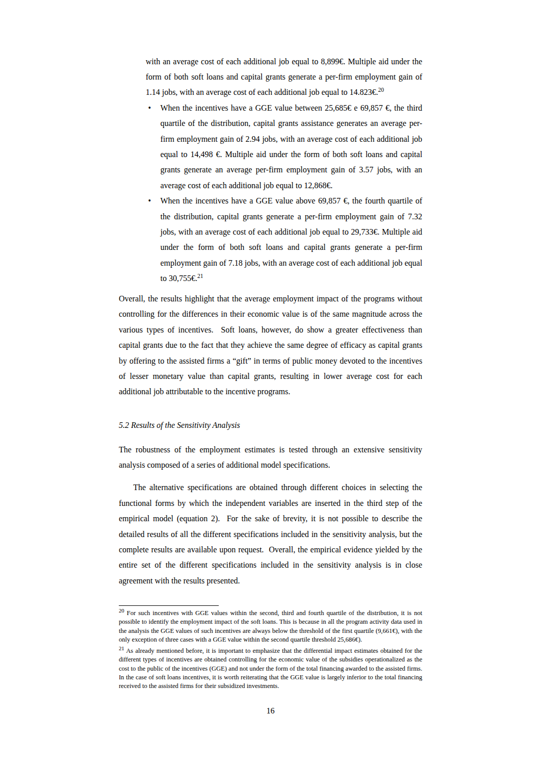with an average cost of each additional job equal to 8,899€. Multiple aid under the form of both soft loans and capital grants generate a per-firm employment gain of 1.14 jobs, with an average cost of each additional job equal to 14.823€.20
When the incentives have a GGE value between 25,685€ e 69,857 €, the third quartile of the distribution, capital grants assistance generates an average per-firm employment gain of 2.94 jobs, with an average cost of each additional job equal to 14,498 €. Multiple aid under the form of both soft loans and capital grants generate an average per-firm employment gain of 3.57 jobs, with an average cost of each additional job equal to 12,868€.
When the incentives have a GGE value above 69,857 €, the fourth quartile of the distribution, capital grants generate a per-firm employment gain of 7.32 jobs, with an average cost of each additional job equal to 29,733€. Multiple aid under the form of both soft loans and capital grants generate a per-firm employment gain of 7.18 jobs, with an average cost of each additional job equal to 30,755€.21
Overall, the results highlight that the average employment impact of the programs without controlling for the differences in their economic value is of the same magnitude across the various types of incentives. Soft loans, however, do show a greater effectiveness than capital grants due to the fact that they achieve the same degree of efficacy as capital grants by offering to the assisted firms a “gift” in terms of public money devoted to the incentives of lesser monetary value than capital grants, resulting in lower average cost for each additional job attributable to the incentive programs.
5.2 Results of the Sensitivity Analysis
The robustness of the employment estimates is tested through an extensive sensitivity analysis composed of a series of additional model specifications.
The alternative specifications are obtained through different choices in selecting the functional forms by which the independent variables are inserted in the third step of the empirical model (equation 2). For the sake of brevity, it is not possible to describe the detailed results of all the different specifications included in the sensitivity analysis, but the complete results are available upon request. Overall, the empirical evidence yielded by the entire set of the different specifications included in the sensitivity analysis is in close agreement with the results presented.
20 For such incentives with GGE values within the second, third and fourth quartile of the distribution, it is not possible to identify the employment impact of the soft loans. This is because in all the program activity data used in the analysis the GGE values of such incentives are always below the threshold of the first quartile (9,661€), with the only exception of three cases with a GGE value within the second quartile threshold 25,686€).
21 As already mentioned before, it is important to emphasize that the differential impact estimates obtained for the different types of incentives are obtained controlling for the economic value of the subsidies operationalized as the cost to the public of the incentives (GGE) and not under the form of the total financing awarded to the assisted firms. In the case of soft loans incentives, it is worth reiterating that the GGE value is largely inferior to the total financing received to the assisted firms for their subsidized investments.
16